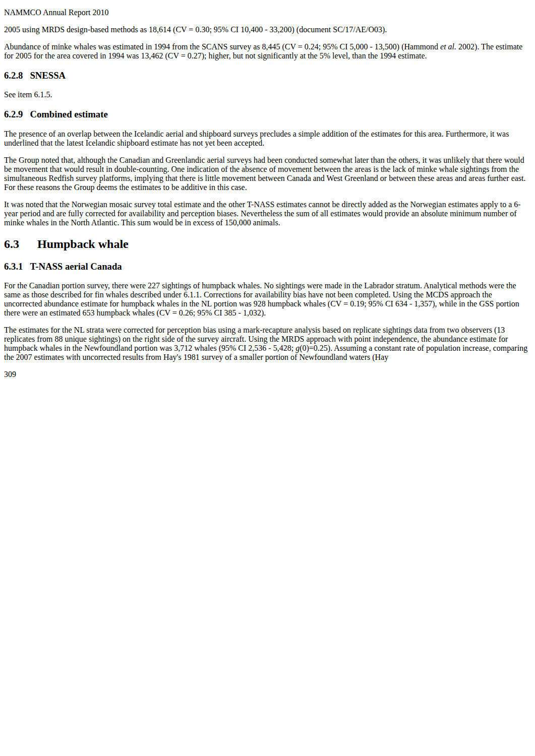NAMMCO Annual Report 2010
2005 using MRDS design-based methods as 18,614 (CV = 0.30; 95% CI 10,400 - 33,200) (document SC/17/AE/O03).
Abundance of minke whales was estimated in 1994 from the SCANS survey as 8,445 (CV = 0.24; 95% CI 5,000 - 13,500) (Hammond et al. 2002). The estimate for 2005 for the area covered in 1994 was 13,462 (CV = 0.27); higher, but not significantly at the 5% level, than the 1994 estimate.
6.2.8 SNESSA
See item 6.1.5.
6.2.9 Combined estimate
The presence of an overlap between the Icelandic aerial and shipboard surveys precludes a simple addition of the estimates for this area. Furthermore, it was underlined that the latest Icelandic shipboard estimate has not yet been accepted.
The Group noted that, although the Canadian and Greenlandic aerial surveys had been conducted somewhat later than the others, it was unlikely that there would be movement that would result in double-counting. One indication of the absence of movement between the areas is the lack of minke whale sightings from the simultaneous Redfish survey platforms, implying that there is little movement between Canada and West Greenland or between these areas and areas further east. For these reasons the Group deems the estimates to be additive in this case.
It was noted that the Norwegian mosaic survey total estimate and the other T-NASS estimates cannot be directly added as the Norwegian estimates apply to a 6-year period and are fully corrected for availability and perception biases. Nevertheless the sum of all estimates would provide an absolute minimum number of minke whales in the North Atlantic. This sum would be in excess of 150,000 animals.
6.3 Humpback whale
6.3.1 T-NASS aerial Canada
For the Canadian portion survey, there were 227 sightings of humpback whales. No sightings were made in the Labrador stratum. Analytical methods were the same as those described for fin whales described under 6.1.1. Corrections for availability bias have not been completed. Using the MCDS approach the uncorrected abundance estimate for humpback whales in the NL portion was 928 humpback whales (CV = 0.19; 95% CI 634 - 1,357), while in the GSS portion there were an estimated 653 humpback whales (CV = 0.26; 95% CI 385 - 1,032).
The estimates for the NL strata were corrected for perception bias using a mark-recapture analysis based on replicate sightings data from two observers (13 replicates from 88 unique sightings) on the right side of the survey aircraft. Using the MRDS approach with point independence, the abundance estimate for humpback whales in the Newfoundland portion was 3,712 whales (95% CI 2,536 - 5,428; g(0)=0.25). Assuming a constant rate of population increase, comparing the 2007 estimates with uncorrected results from Hay's 1981 survey of a smaller portion of Newfoundland waters (Hay
309